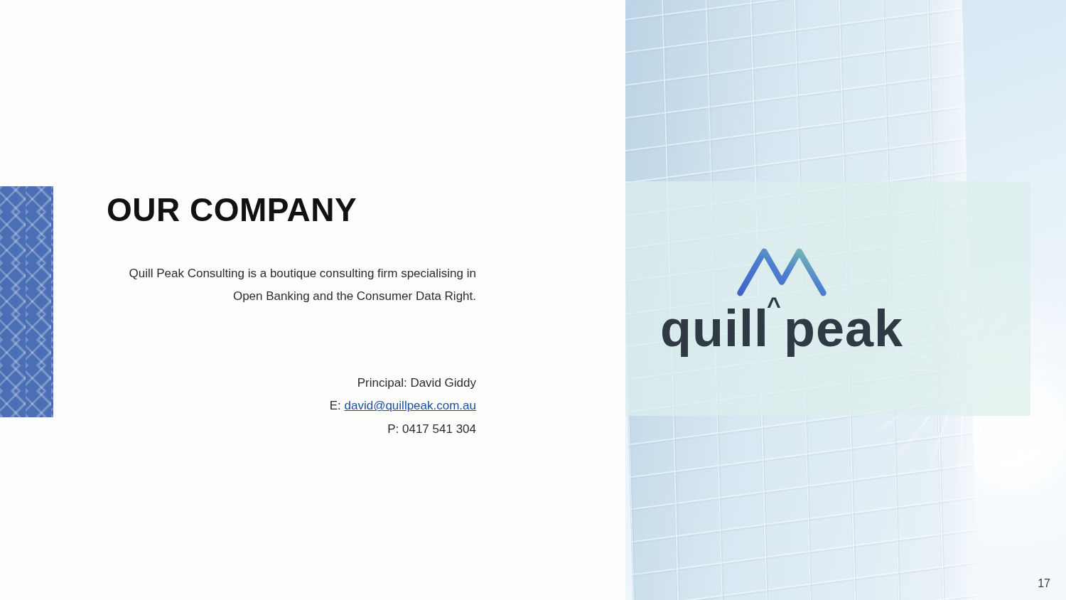OUR COMPANY
Quill Peak Consulting is a boutique consulting firm specialising in Open Banking and the Consumer Data Right.
Principal: David Giddy
E: david@quillpeak.com.au
P: 0417 541 304
qu^ill peak
17